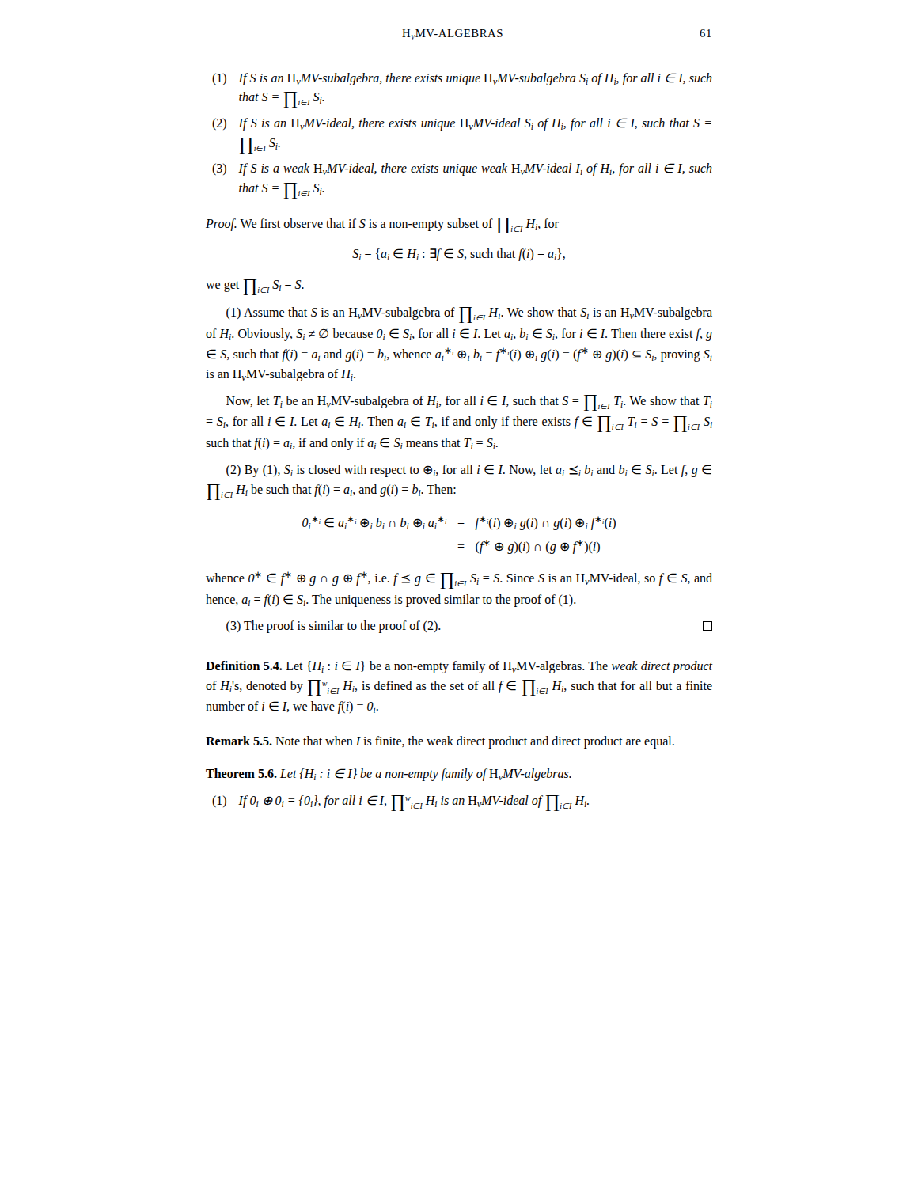Hv MV-ALGEBRAS 61
(1) If S is an Hv MV-subalgebra, there exists unique Hv MV-subalgebra Si of Hi, for all i ∈ I, such that S = ∏i∈I Si.
(2) If S is an Hv MV-ideal, there exists unique Hv MV-ideal Si of Hi, for all i ∈ I, such that S = ∏i∈I Si.
(3) If S is a weak Hv MV-ideal, there exists unique weak Hv MV-ideal Ii of Hi, for all i ∈ I, such that S = ∏i∈I Si.
Proof. We first observe that if S is a non-empty subset of ∏i∈I Hi, for
Si = {ai ∈ Hi : ∃f ∈ S, such that f(i) = ai},
we get ∏i∈I Si = S.
(1) Assume that S is an Hv MV-subalgebra of ∏i∈I Hi. We show that Si is an Hv MV-subalgebra of Hi. Obviously, Si ≠ ∅ because 0i ∈ Si, for all i ∈ I. Let ai, bi ∈ Si, for i ∈ I. Then there exist f, g ∈ S, such that f(i) = ai and g(i) = bi, whence ai∗i ⊕i bi = f∗i(i) ⊕i g(i) = (f∗ ⊕ g)(i) ⊆ Si, proving Si is an Hv MV-subalgebra of Hi.
Now, let Ti be an Hv MV-subalgebra of Hi, for all i ∈ I, such that S = ∏i∈I Ti. We show that Ti = Si, for all i ∈ I. Let ai ∈ Hi. Then ai ∈ Ti, if and only if there exists f ∈ ∏i∈I Ti = S = ∏i∈I Si such that f(i) = ai, if and only if ai ∈ Si means that Ti = Si.
(2) By (1), Si is closed with respect to ⊕i, for all i ∈ I. Now, let ai ⪯i bi and bi ∈ Si. Let f, g ∈ ∏i∈I Hi be such that f(i) = ai, and g(i) = bi. Then:
| 0 i ∗ i ∈ a i ∗ i ⊕ i b i ∩ b i ⊕ i a i ∗ i | = | f ∗ i ( i ) ⊕ i g ( i ) ∩ g ( i ) ⊕ i f ∗ i ( i ) |
| | = | ( f ∗ ⊕ g )( i ) ∩ ( g ⊕ f ∗ )( i ) |
whence 0∗ ∈ f∗ ⊕ g ∩ g ⊕ f∗, i.e. f ⪯ g ∈ ∏i∈I Si = S. Since S is an Hv MV-ideal, so f ∈ S, and hence, ai = f(i) ∈ Si. The uniqueness is proved similar to the proof of (1).
(3) The proof is similar to the proof of (2).
Definition 5.4. Let {Hi : i ∈ I} be a non-empty family of Hv MV-algebras. The weak direct product of Hi's, denoted by ∏wi∈I Hi, is defined as the set of all f ∈ ∏i∈I Hi, such that for all but a finite number of i ∈ I, we have f(i) = 0i.
Remark 5.5. Note that when I is finite, the weak direct product and direct product are equal.
Theorem 5.6. Let {Hi : i ∈ I} be a non-empty family of Hv MV-algebras.
(1) If 0i ⊕ 0i = {0i}, for all i ∈ I, ∏wi∈I Hi is an Hv MV-ideal of ∏i∈I Hi.